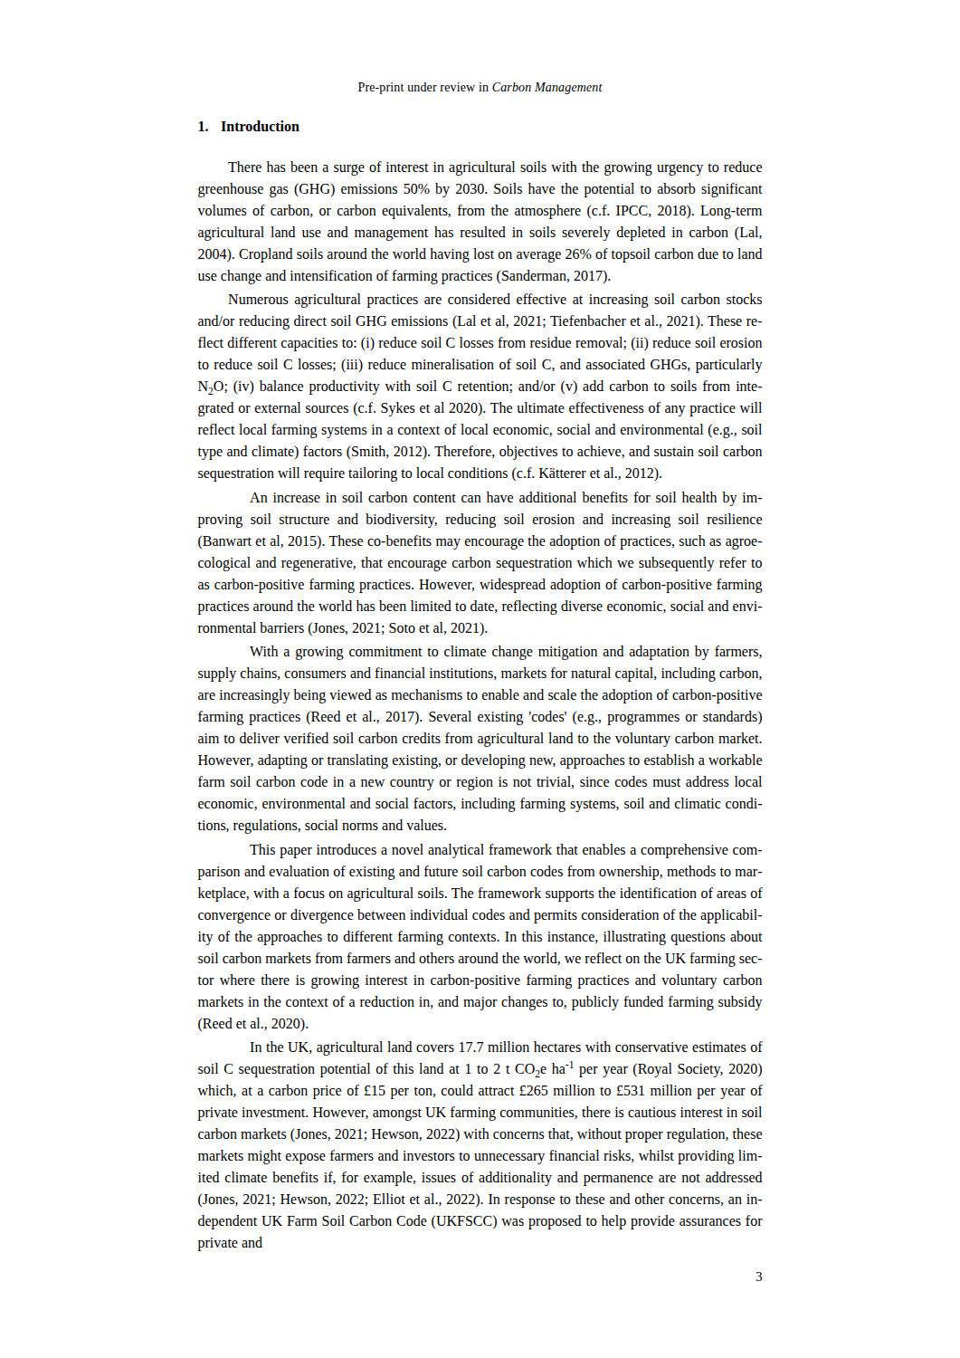Pre-print under review in Carbon Management
1. Introduction
There has been a surge of interest in agricultural soils with the growing urgency to reduce greenhouse gas (GHG) emissions 50% by 2030. Soils have the potential to absorb significant volumes of carbon, or carbon equivalents, from the atmosphere (c.f. IPCC, 2018). Long-term agricultural land use and management has resulted in soils severely depleted in carbon (Lal, 2004). Cropland soils around the world having lost on average 26% of topsoil carbon due to land use change and intensification of farming practices (Sanderman, 2017).
Numerous agricultural practices are considered effective at increasing soil carbon stocks and/or reducing direct soil GHG emissions (Lal et al, 2021; Tiefenbacher et al., 2021). These reflect different capacities to: (i) reduce soil C losses from residue removal; (ii) reduce soil erosion to reduce soil C losses; (iii) reduce mineralisation of soil C, and associated GHGs, particularly N2O; (iv) balance productivity with soil C retention; and/or (v) add carbon to soils from integrated or external sources (c.f. Sykes et al 2020). The ultimate effectiveness of any practice will reflect local farming systems in a context of local economic, social and environmental (e.g., soil type and climate) factors (Smith, 2012). Therefore, objectives to achieve, and sustain soil carbon sequestration will require tailoring to local conditions (c.f. Kätterer et al., 2012).
An increase in soil carbon content can have additional benefits for soil health by improving soil structure and biodiversity, reducing soil erosion and increasing soil resilience (Banwart et al, 2015). These co-benefits may encourage the adoption of practices, such as agroecological and regenerative, that encourage carbon sequestration which we subsequently refer to as carbon-positive farming practices. However, widespread adoption of carbon-positive farming practices around the world has been limited to date, reflecting diverse economic, social and environmental barriers (Jones, 2021; Soto et al, 2021).
With a growing commitment to climate change mitigation and adaptation by farmers, supply chains, consumers and financial institutions, markets for natural capital, including carbon, are increasingly being viewed as mechanisms to enable and scale the adoption of carbon-positive farming practices (Reed et al., 2017). Several existing 'codes' (e.g., programmes or standards) aim to deliver verified soil carbon credits from agricultural land to the voluntary carbon market. However, adapting or translating existing, or developing new, approaches to establish a workable farm soil carbon code in a new country or region is not trivial, since codes must address local economic, environmental and social factors, including farming systems, soil and climatic conditions, regulations, social norms and values.
This paper introduces a novel analytical framework that enables a comprehensive comparison and evaluation of existing and future soil carbon codes from ownership, methods to marketplace, with a focus on agricultural soils. The framework supports the identification of areas of convergence or divergence between individual codes and permits consideration of the applicability of the approaches to different farming contexts. In this instance, illustrating questions about soil carbon markets from farmers and others around the world, we reflect on the UK farming sector where there is growing interest in carbon-positive farming practices and voluntary carbon markets in the context of a reduction in, and major changes to, publicly funded farming subsidy (Reed et al., 2020).
In the UK, agricultural land covers 17.7 million hectares with conservative estimates of soil C sequestration potential of this land at 1 to 2 t CO2e ha-1 per year (Royal Society, 2020) which, at a carbon price of £15 per ton, could attract £265 million to £531 million per year of private investment. However, amongst UK farming communities, there is cautious interest in soil carbon markets (Jones, 2021; Hewson, 2022) with concerns that, without proper regulation, these markets might expose farmers and investors to unnecessary financial risks, whilst providing limited climate benefits if, for example, issues of additionality and permanence are not addressed (Jones, 2021; Hewson, 2022; Elliot et al., 2022). In response to these and other concerns, an independent UK Farm Soil Carbon Code (UKFSCC) was proposed to help provide assurances for private and
3